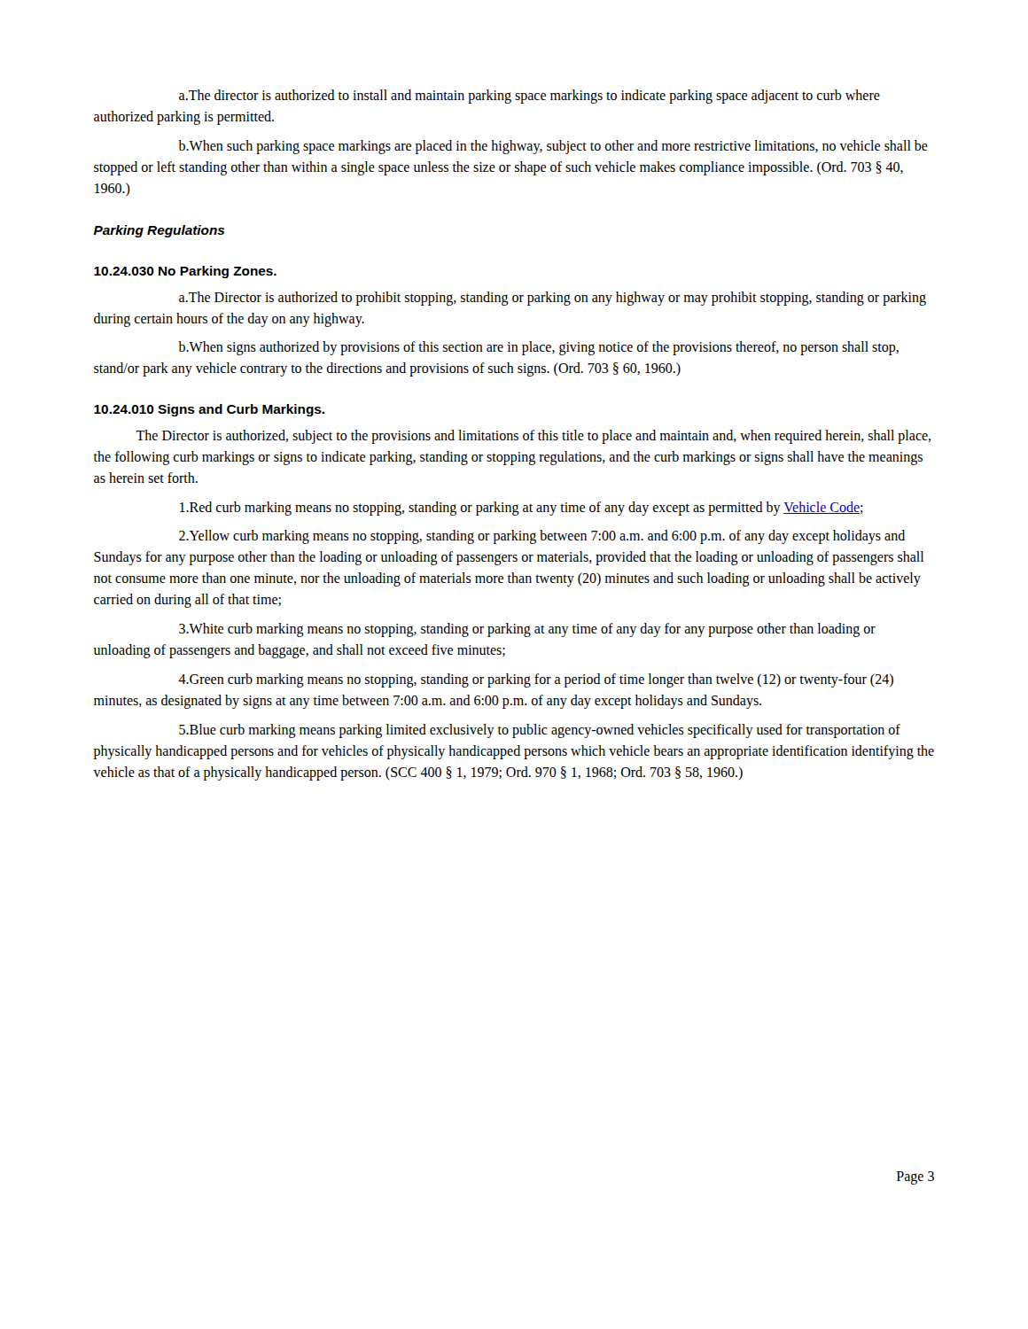a. The director is authorized to install and maintain parking space markings to indicate parking space adjacent to curb where authorized parking is permitted.
b. When such parking space markings are placed in the highway, subject to other and more restrictive limitations, no vehicle shall be stopped or left standing other than within a single space unless the size or shape of such vehicle makes compliance impossible. (Ord. 703 § 40, 1960.)
Parking Regulations
10.24.030 No Parking Zones.
a. The Director is authorized to prohibit stopping, standing or parking on any highway or may prohibit stopping, standing or parking during certain hours of the day on any highway.
b. When signs authorized by provisions of this section are in place, giving notice of the provisions thereof, no person shall stop, stand/or park any vehicle contrary to the directions and provisions of such signs. (Ord. 703 § 60, 1960.)
10.24.010 Signs and Curb Markings.
The Director is authorized, subject to the provisions and limitations of this title to place and maintain and, when required herein, shall place, the following curb markings or signs to indicate parking, standing or stopping regulations, and the curb markings or signs shall have the meanings as herein set forth.
1. Red curb marking means no stopping, standing or parking at any time of any day except as permitted by Vehicle Code;
2. Yellow curb marking means no stopping, standing or parking between 7:00 a.m. and 6:00 p.m. of any day except holidays and Sundays for any purpose other than the loading or unloading of passengers or materials, provided that the loading or unloading of passengers shall not consume more than one minute, nor the unloading of materials more than twenty (20) minutes and such loading or unloading shall be actively carried on during all of that time;
3. White curb marking means no stopping, standing or parking at any time of any day for any purpose other than loading or unloading of passengers and baggage, and shall not exceed five minutes;
4. Green curb marking means no stopping, standing or parking for a period of time longer than twelve (12) or twenty-four (24) minutes, as designated by signs at any time between 7:00 a.m. and 6:00 p.m. of any day except holidays and Sundays.
5. Blue curb marking means parking limited exclusively to public agency-owned vehicles specifically used for transportation of physically handicapped persons and for vehicles of physically handicapped persons which vehicle bears an appropriate identification identifying the vehicle as that of a physically handicapped person. (SCC 400 § 1, 1979; Ord. 970 § 1, 1968; Ord. 703 § 58, 1960.)
Page 3